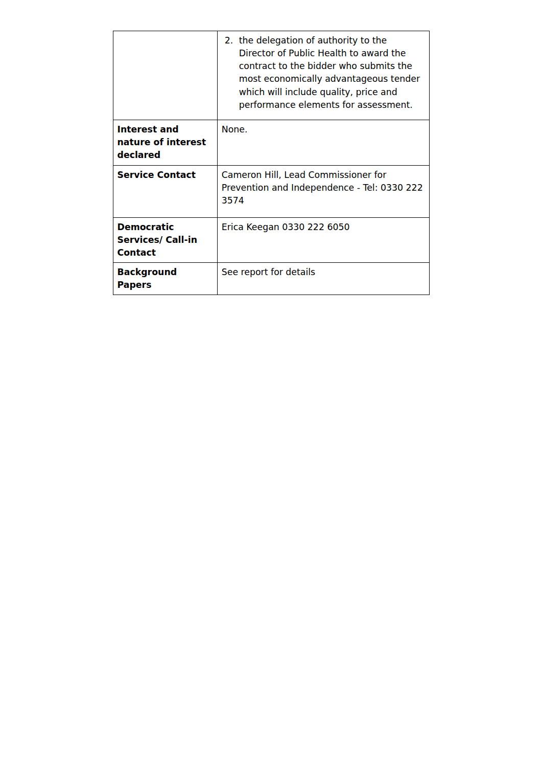| | the delegation of authority to the Director of Public Health to award the contract to the bidder who submits the most economically advantageous tender which will include quality, price and performance elements for assessment. |
| Interest and nature of interest declared | None. |
| Service Contact | Cameron Hill, Lead Commissioner for Prevention and Independence - Tel: 0330 222 3574 |
| Democratic Services/ Call-in Contact | Erica Keegan 0330 222 6050 |
| Background Papers | See report for details |